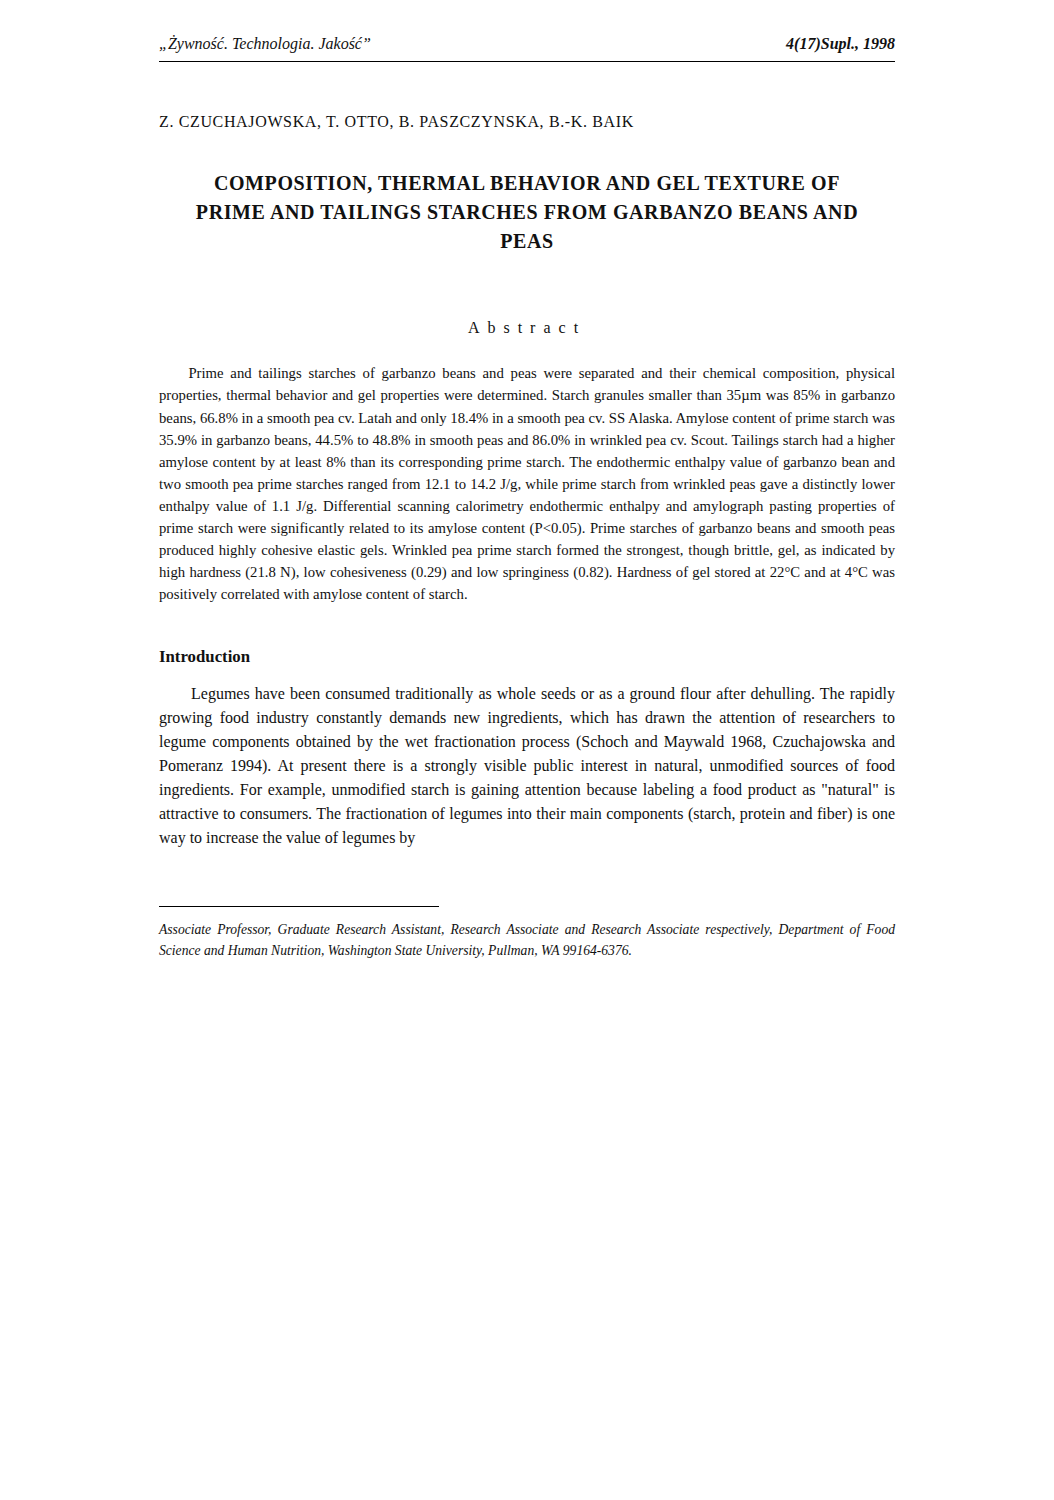„Żywność. Technologia. Jakość” 4(17)Supl., 1998
Z. CZUCHAJOWSKA, T. OTTO, B. PASZCZYNSKA, B.-K. BAIK
Composition, Thermal Behavior and Gel Texture of Prime and Tailings Starches from Garbanzo Beans and Peas
Abstract
Prime and tailings starches of garbanzo beans and peas were separated and their chemical composition, physical properties, thermal behavior and gel properties were determined. Starch granules smaller than 35µm was 85% in garbanzo beans, 66.8% in a smooth pea cv. Latah and only 18.4% in a smooth pea cv. SS Alaska. Amylose content of prime starch was 35.9% in garbanzo beans, 44.5% to 48.8% in smooth peas and 86.0% in wrinkled pea cv. Scout. Tailings starch had a higher amylose content by at least 8% than its corresponding prime starch. The endothermic enthalpy value of garbanzo bean and two smooth pea prime starches ranged from 12.1 to 14.2 J/g, while prime starch from wrinkled peas gave a distinctly lower enthalpy value of 1.1 J/g. Differential scanning calorimetry endothermic enthalpy and amylograph pasting properties of prime starch were significantly related to its amylose content (P<0.05). Prime starches of garbanzo beans and smooth peas produced highly cohesive elastic gels. Wrinkled pea prime starch formed the strongest, though brittle, gel, as indicated by high hardness (21.8 N), low cohesiveness (0.29) and low springiness (0.82). Hardness of gel stored at 22°C and at 4°C was positively correlated with amylose content of starch.
Introduction
Legumes have been consumed traditionally as whole seeds or as a ground flour after dehulling. The rapidly growing food industry constantly demands new ingredients, which has drawn the attention of researchers to legume components obtained by the wet fractionation process (Schoch and Maywald 1968, Czuchajowska and Pomeranz 1994). At present there is a strongly visible public interest in natural, unmodified sources of food ingredients. For example, unmodified starch is gaining attention because labeling a food product as "natural" is attractive to consumers. The fractionation of legumes into their main components (starch, protein and fiber) is one way to increase the value of legumes by
Associate Professor, Graduate Research Assistant, Research Associate and Research Associate respectively, Department of Food Science and Human Nutrition, Washington State University, Pullman, WA 99164-6376.